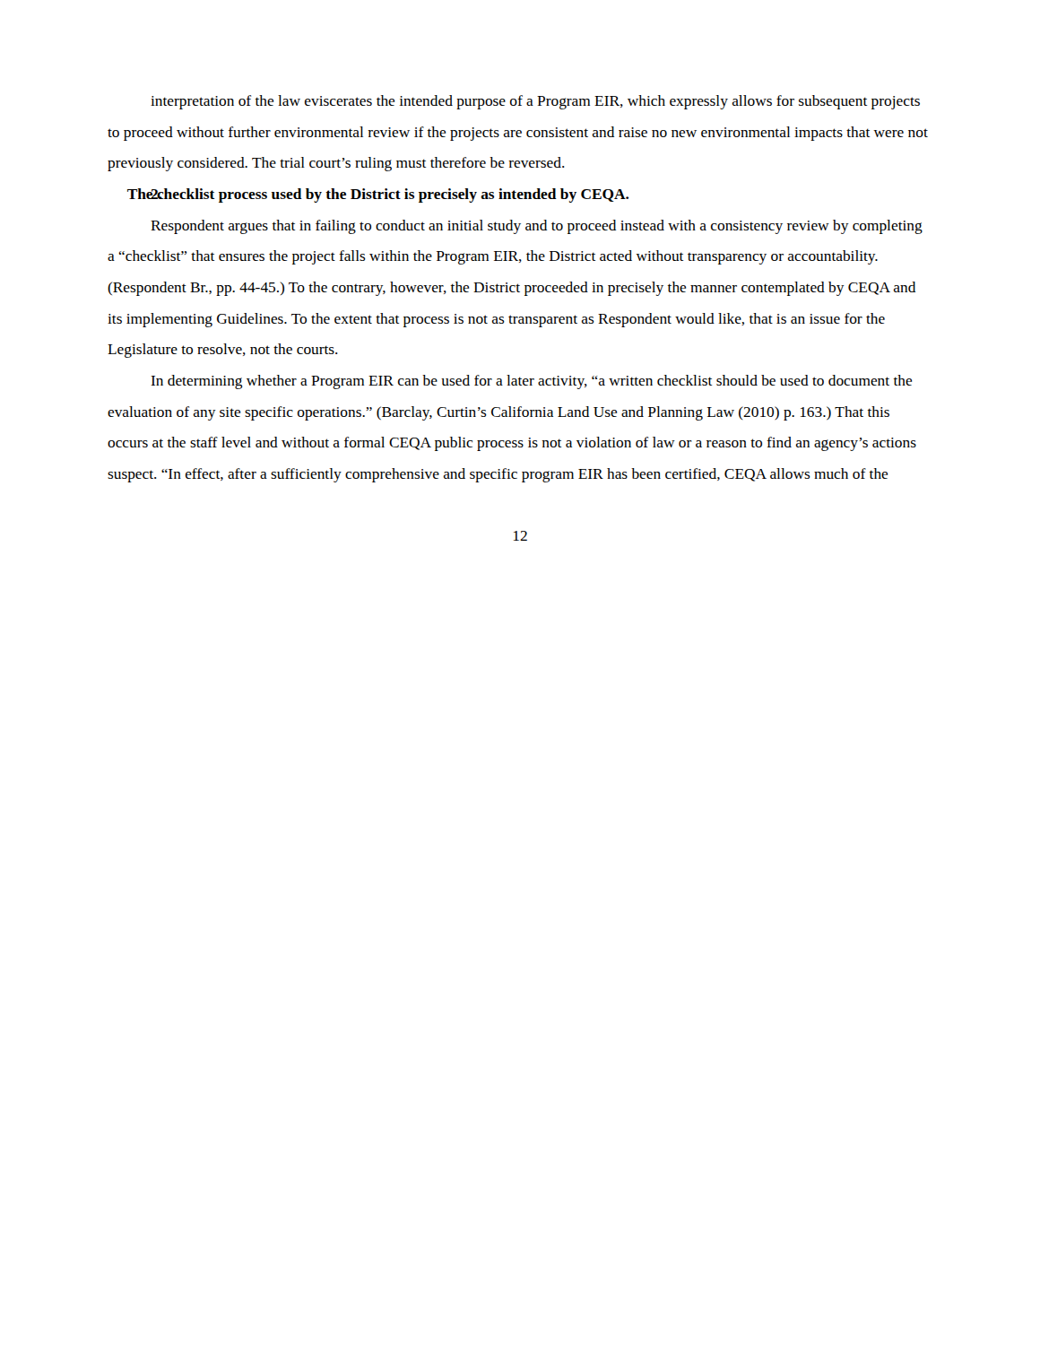interpretation of the law eviscerates the intended purpose of a Program EIR, which expressly allows for subsequent projects to proceed without further environmental review if the projects are consistent and raise no new environmental impacts that were not previously considered. The trial court’s ruling must therefore be reversed.
2. The checklist process used by the District is precisely as intended by CEQA.
Respondent argues that in failing to conduct an initial study and to proceed instead with a consistency review by completing a “checklist” that ensures the project falls within the Program EIR, the District acted without transparency or accountability. (Respondent Br., pp. 44-45.) To the contrary, however, the District proceeded in precisely the manner contemplated by CEQA and its implementing Guidelines. To the extent that process is not as transparent as Respondent would like, that is an issue for the Legislature to resolve, not the courts.
In determining whether a Program EIR can be used for a later activity, “a written checklist should be used to document the evaluation of any site specific operations.” (Barclay, Curtin’s California Land Use and Planning Law (2010) p. 163.) That this occurs at the staff level and without a formal CEQA public process is not a violation of law or a reason to find an agency’s actions suspect. “In effect, after a sufficiently comprehensive and specific program EIR has been certified, CEQA allows much of the
12